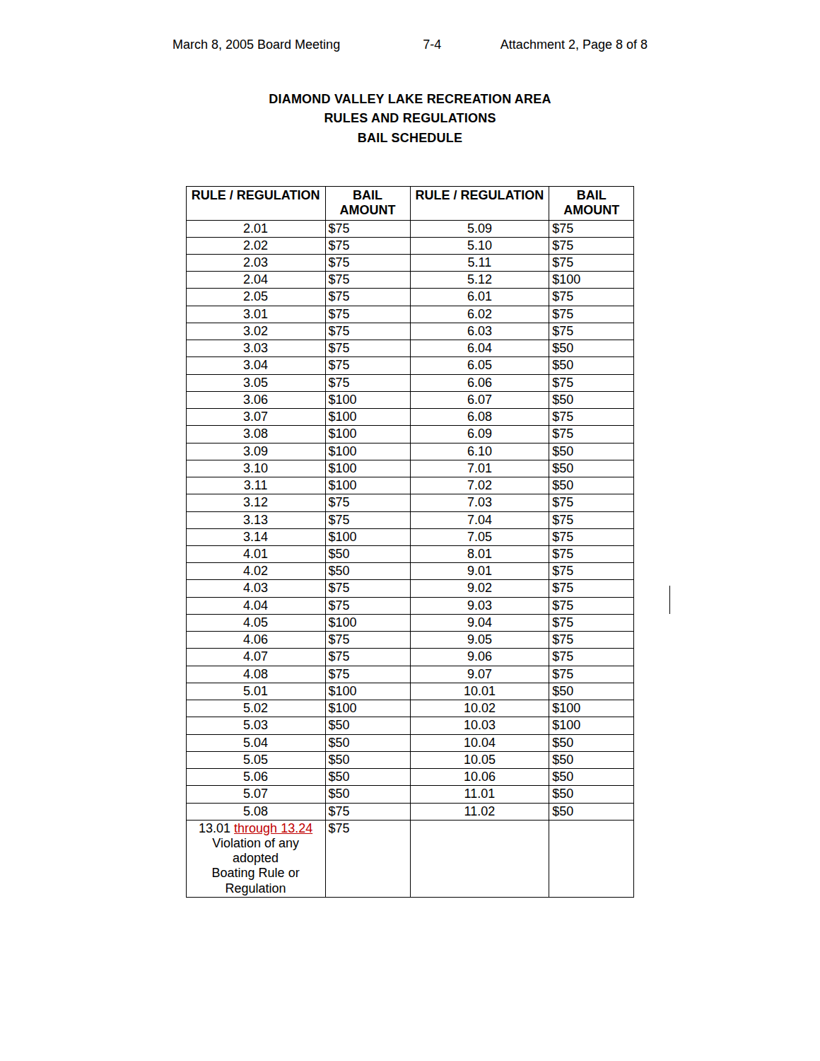March 8, 2005 Board Meeting
7-4
Attachment 2, Page 8 of 8
DIAMOND VALLEY LAKE RECREATION AREA RULES AND REGULATIONS BAIL SCHEDULE
| RULE / REGULATION | BAIL AMOUNT | RULE / REGULATION | BAIL AMOUNT |
| --- | --- | --- | --- |
| 2.01 | $75 | 5.09 | $75 |
| 2.02 | $75 | 5.10 | $75 |
| 2.03 | $75 | 5.11 | $75 |
| 2.04 | $75 | 5.12 | $100 |
| 2.05 | $75 | 6.01 | $75 |
| 3.01 | $75 | 6.02 | $75 |
| 3.02 | $75 | 6.03 | $75 |
| 3.03 | $75 | 6.04 | $50 |
| 3.04 | $75 | 6.05 | $50 |
| 3.05 | $75 | 6.06 | $75 |
| 3.06 | $100 | 6.07 | $50 |
| 3.07 | $100 | 6.08 | $75 |
| 3.08 | $100 | 6.09 | $75 |
| 3.09 | $100 | 6.10 | $50 |
| 3.10 | $100 | 7.01 | $50 |
| 3.11 | $100 | 7.02 | $50 |
| 3.12 | $75 | 7.03 | $75 |
| 3.13 | $75 | 7.04 | $75 |
| 3.14 | $100 | 7.05 | $75 |
| 4.01 | $50 | 8.01 | $75 |
| 4.02 | $50 | 9.01 | $75 |
| 4.03 | $75 | 9.02 | $75 |
| 4.04 | $75 | 9.03 | $75 |
| 4.05 | $100 | 9.04 | $75 |
| 4.06 | $75 | 9.05 | $75 |
| 4.07 | $75 | 9.06 | $75 |
| 4.08 | $75 | 9.07 | $75 |
| 5.01 | $100 | 10.01 | $50 |
| 5.02 | $100 | 10.02 | $100 |
| 5.03 | $50 | 10.03 | $100 |
| 5.04 | $50 | 10.04 | $50 |
| 5.05 | $50 | 10.05 | $50 |
| 5.06 | $50 | 10.06 | $50 |
| 5.07 | $50 | 11.01 | $50 |
| 5.08 | $75 | 11.02 | $50 |
| 13.01 through 13.24 Violation of any adopted Boating Rule or Regulation | $75 | | |